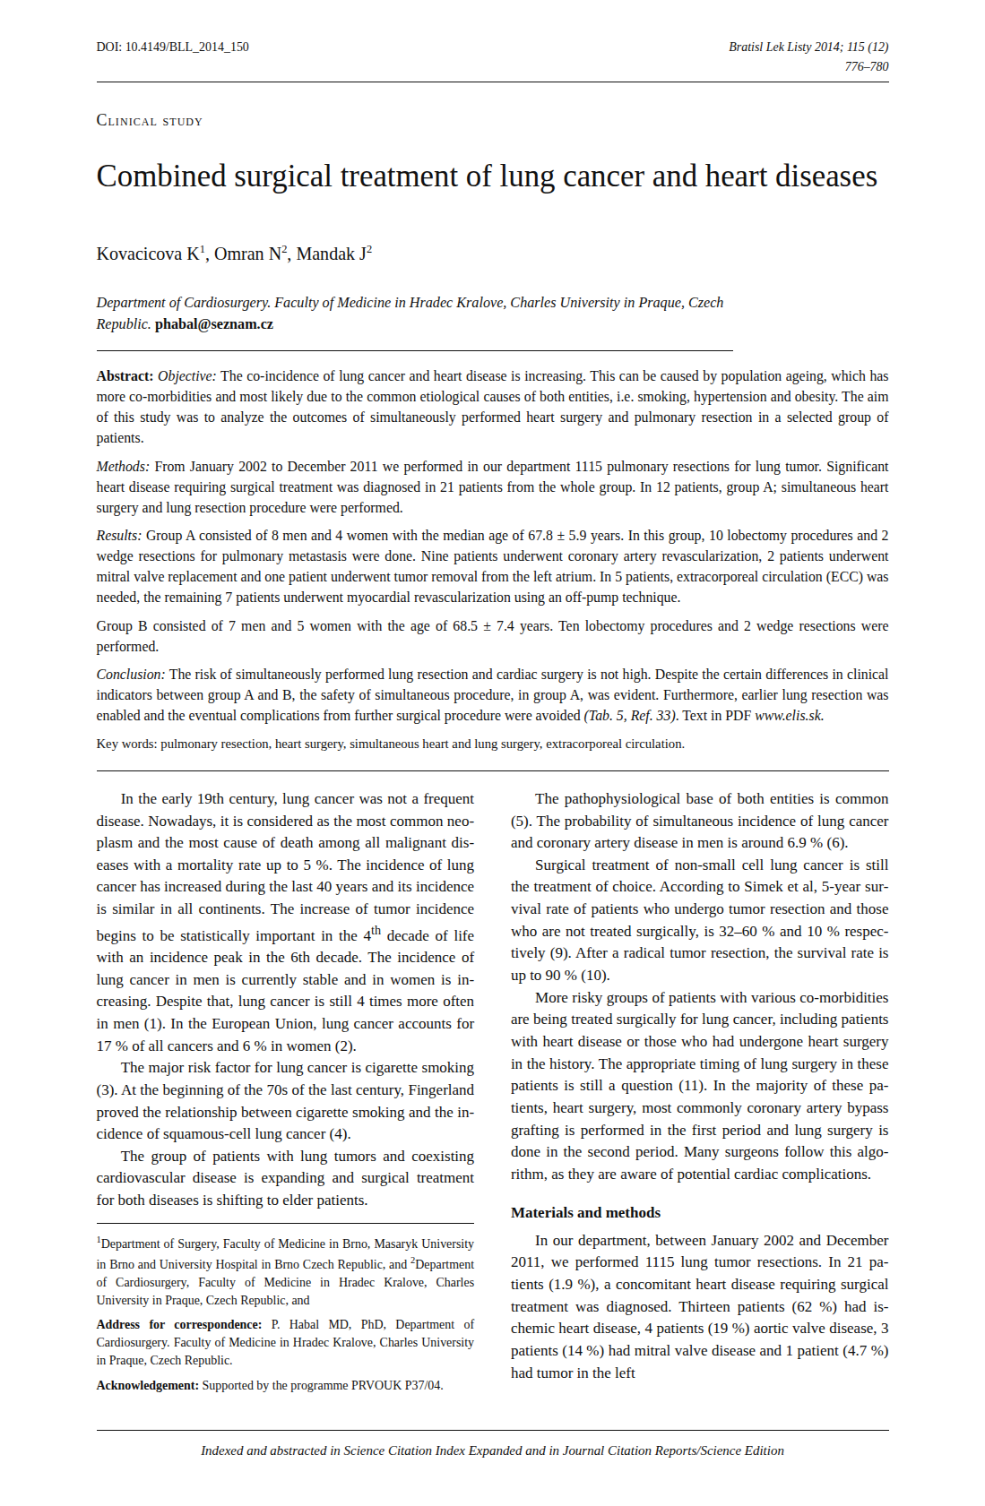DOI: 10.4149/BLL_2014_150
Bratisl Lek Listy 2014; 115 (12)
776–780
Clinical study
Combined surgical treatment of lung cancer and heart diseases
Kovacicova K1, Omran N2, Mandak J2
Department of Cardiosurgery. Faculty of Medicine in Hradec Kralove, Charles University in Praque, Czech Republic. phabal@seznam.cz
Abstract: Objective: The co-incidence of lung cancer and heart disease is increasing. This can be caused by population ageing, which has more co-morbidities and most likely due to the common etiological causes of both entities, i.e. smoking, hypertension and obesity. The aim of this study was to analyze the outcomes of simultaneously performed heart surgery and pulmonary resection in a selected group of patients.
Methods: From January 2002 to December 2011 we performed in our department 1115 pulmonary resections for lung tumor. Significant heart disease requiring surgical treatment was diagnosed in 21 patients from the whole group. In 12 patients, group A; simultaneous heart surgery and lung resection procedure were performed.
Results: Group A consisted of 8 men and 4 women with the median age of 67.8 ± 5.9 years. In this group, 10 lobectomy procedures and 2 wedge resections for pulmonary metastasis were done. Nine patients underwent coronary artery revascularization, 2 patients underwent mitral valve replacement and one patient underwent tumor removal from the left atrium. In 5 patients, extracorporeal circulation (ECC) was needed, the remaining 7 patients underwent myocardial revascularization using an off-pump technique.
Group B consisted of 7 men and 5 women with the age of 68.5 ± 7.4 years. Ten lobectomy procedures and 2 wedge resections were performed.
Conclusion: The risk of simultaneously performed lung resection and cardiac surgery is not high. Despite the certain differences in clinical indicators between group A and B, the safety of simultaneous procedure, in group A, was evident. Furthermore, earlier lung resection was enabled and the eventual complications from further surgical procedure were avoided (Tab. 5, Ref. 33). Text in PDF www.elis.sk.
Key words: pulmonary resection, heart surgery, simultaneous heart and lung surgery, extracorporeal circulation.
In the early 19th century, lung cancer was not a frequent disease. Nowadays, it is considered as the most common neoplasm and the most cause of death among all malignant diseases with a mortality rate up to 5 %. The incidence of lung cancer has increased during the last 40 years and its incidence is similar in all continents. The increase of tumor incidence begins to be statistically important in the 4th decade of life with an incidence peak in the 6th decade. The incidence of lung cancer in men is currently stable and in women is increasing. Despite that, lung cancer is still 4 times more often in men (1). In the European Union, lung cancer accounts for 17 % of all cancers and 6 % in women (2).
The major risk factor for lung cancer is cigarette smoking (3). At the beginning of the 70s of the last century, Fingerland proved the relationship between cigarette smoking and the incidence of squamous-cell lung cancer (4).
The group of patients with lung tumors and coexisting cardiovascular disease is expanding and surgical treatment for both diseases is shifting to elder patients.
1Department of Surgery, Faculty of Medicine in Brno, Masaryk University in Brno and University Hospital in Brno Czech Republic, and 2Department of Cardiosurgery, Faculty of Medicine in Hradec Kralove, Charles University in Praque, Czech Republic, and
Address for correspondence: P. Habal MD, PhD, Department of Cardiosurgery. Faculty of Medicine in Hradec Kralove, Charles University in Praque, Czech Republic.
Acknowledgement: Supported by the programme PRVOUK P37/04.
The pathophysiological base of both entities is common (5). The probability of simultaneous incidence of lung cancer and coronary artery disease in men is around 6.9 % (6).
Surgical treatment of non-small cell lung cancer is still the treatment of choice. According to Simek et al, 5-year survival rate of patients who undergo tumor resection and those who are not treated surgically, is 32–60 % and 10 % respectively (9). After a radical tumor resection, the survival rate is up to 90 % (10).
More risky groups of patients with various co-morbidities are being treated surgically for lung cancer, including patients with heart disease or those who had undergone heart surgery in the history. The appropriate timing of lung surgery in these patients is still a question (11). In the majority of these patients, heart surgery, most commonly coronary artery bypass grafting is performed in the first period and lung surgery is done in the second period. Many surgeons follow this algorithm, as they are aware of potential cardiac complications.
Materials and methods
In our department, between January 2002 and December 2011, we performed 1115 lung tumor resections. In 21 patients (1.9 %), a concomitant heart disease requiring surgical treatment was diagnosed. Thirteen patients (62 %) had ischemic heart disease, 4 patients (19 %) aortic valve disease, 3 patients (14 %) had mitral valve disease and 1 patient (4.7 %) had tumor in the left
Indexed and abstracted in Science Citation Index Expanded and in Journal Citation Reports/Science Edition